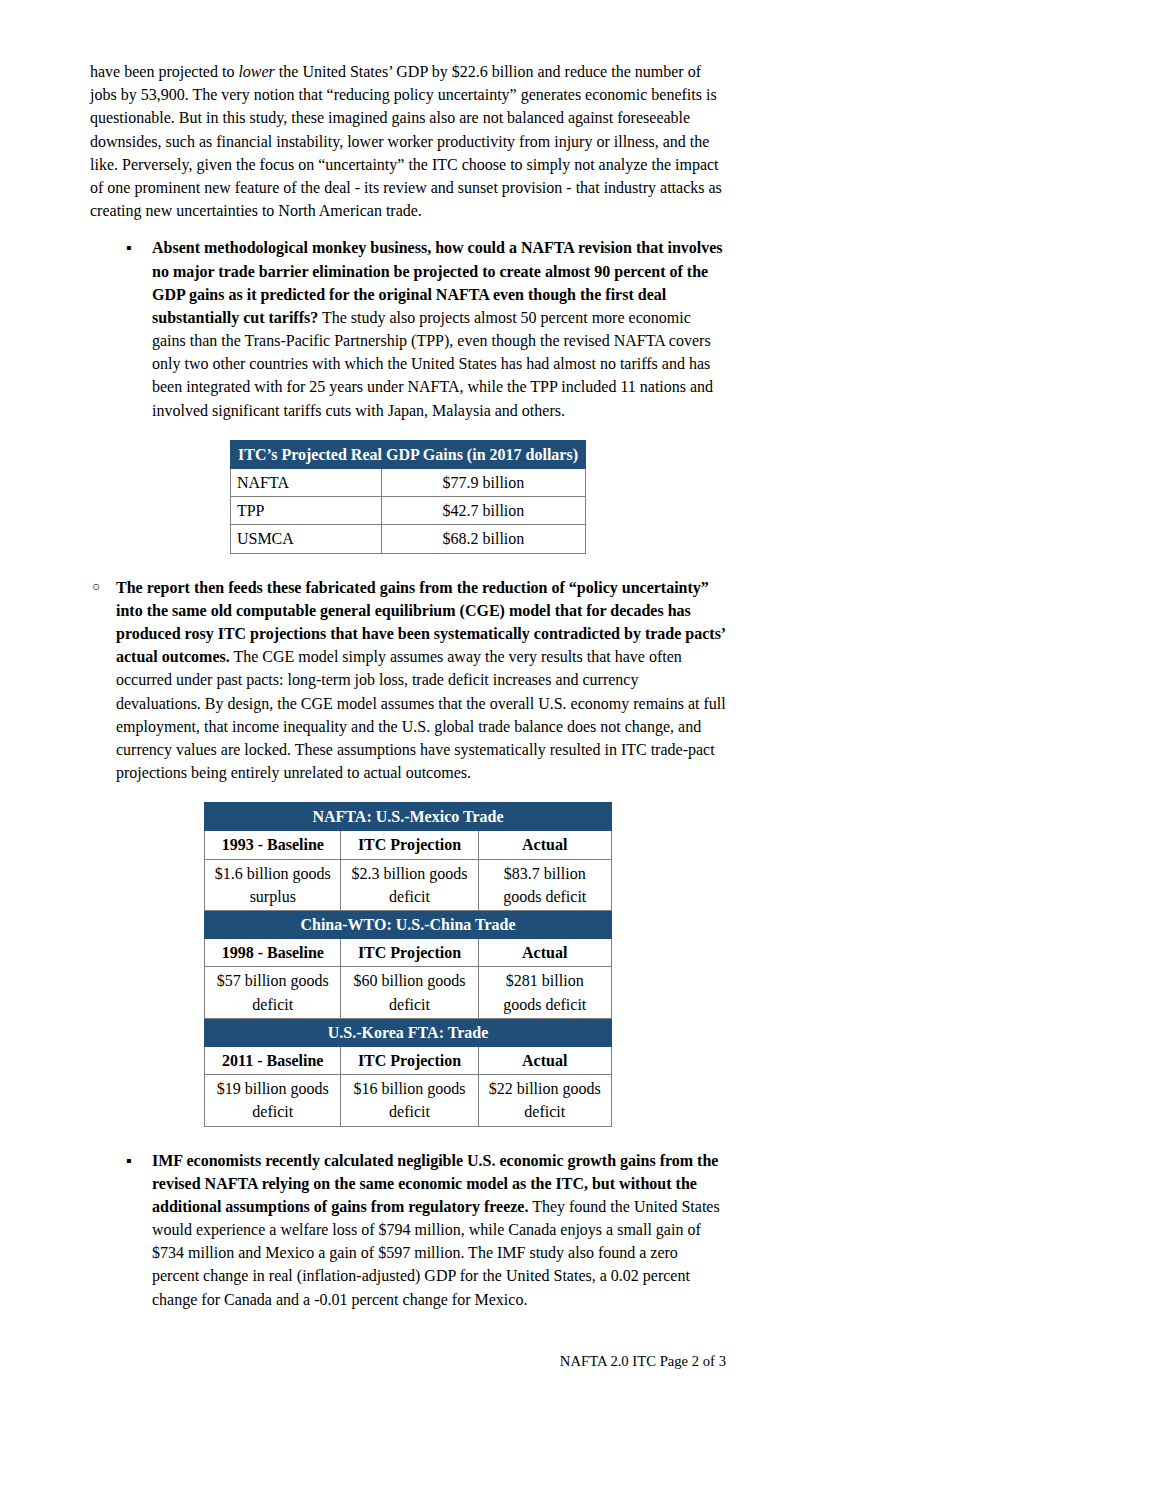have been projected to lower the United States’ GDP by $22.6 billion and reduce the number of jobs by 53,900. The very notion that “reducing policy uncertainty” generates economic benefits is questionable. But in this study, these imagined gains also are not balanced against foreseeable downsides, such as financial instability, lower worker productivity from injury or illness, and the like. Perversely, given the focus on “uncertainty” the ITC choose to simply not analyze the impact of one prominent new feature of the deal - its review and sunset provision - that industry attacks as creating new uncertainties to North American trade.
Absent methodological monkey business, how could a NAFTA revision that involves no major trade barrier elimination be projected to create almost 90 percent of the GDP gains as it predicted for the original NAFTA even though the first deal substantially cut tariffs? The study also projects almost 50 percent more economic gains than the Trans-Pacific Partnership (TPP), even though the revised NAFTA covers only two other countries with which the United States has had almost no tariffs and has been integrated with for 25 years under NAFTA, while the TPP included 11 nations and involved significant tariffs cuts with Japan, Malaysia and others.
| ITC’s Projected Real GDP Gains (in 2017 dollars) |
| --- |
| NAFTA | $77.9 billion |
| TPP | $42.7 billion |
| USMCA | $68.2 billion |
The report then feeds these fabricated gains from the reduction of “policy uncertainty” into the same old computable general equilibrium (CGE) model that for decades has produced rosy ITC projections that have been systematically contradicted by trade pacts’ actual outcomes. The CGE model simply assumes away the very results that have often occurred under past pacts: long-term job loss, trade deficit increases and currency devaluations. By design, the CGE model assumes that the overall U.S. economy remains at full employment, that income inequality and the U.S. global trade balance does not change, and currency values are locked. These assumptions have systematically resulted in ITC trade-pact projections being entirely unrelated to actual outcomes.
| NAFTA: U.S.-Mexico Trade |
| --- |
| 1993 - Baseline | ITC Projection | Actual |
| $1.6 billion goods surplus | $2.3 billion goods deficit | $83.7 billion goods deficit |
| China-WTO: U.S.-China Trade |
| 1998 - Baseline | ITC Projection | Actual |
| $57 billion goods deficit | $60 billion goods deficit | $281 billion goods deficit |
| U.S.-Korea FTA: Trade |
| 2011 - Baseline | ITC Projection | Actual |
| $19 billion goods deficit | $16 billion goods deficit | $22 billion goods deficit |
IMF economists recently calculated negligible U.S. economic growth gains from the revised NAFTA relying on the same economic model as the ITC, but without the additional assumptions of gains from regulatory freeze. They found the United States would experience a welfare loss of $794 million, while Canada enjoys a small gain of $734 million and Mexico a gain of $597 million. The IMF study also found a zero percent change in real (inflation-adjusted) GDP for the United States, a 0.02 percent change for Canada and a -0.01 percent change for Mexico.
NAFTA 2.0 ITC Page 2 of 3